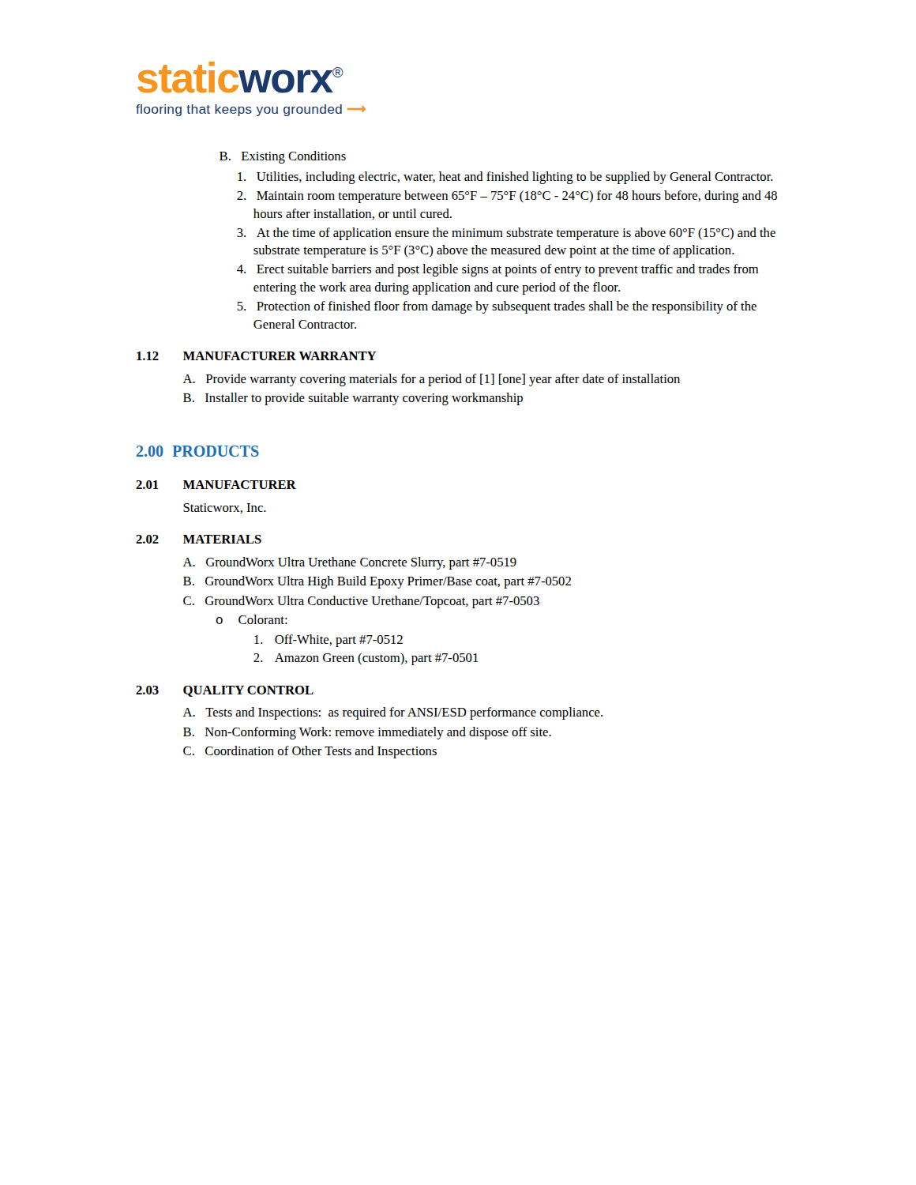static worx®
flooring that keeps you grounded⟶
B. Existing Conditions
1. Utilities, including electric, water, heat and finished lighting to be supplied by General Contractor.
2. Maintain room temperature between 65°F – 75°F (18°C - 24°C) for 48 hours before, during and 48 hours after installation, or until cured.
3. At the time of application ensure the minimum substrate temperature is above 60°F (15°C) and the substrate temperature is 5°F (3°C) above the measured dew point at the time of application.
4. Erect suitable barriers and post legible signs at points of entry to prevent traffic and trades from entering the work area during application and cure period of the floor.
5. Protection of finished floor from damage by subsequent trades shall be the responsibility of the General Contractor.
1.12 MANUFACTURER WARRANTY
A. Provide warranty covering materials for a period of [1] [one] year after date of installation
B. Installer to provide suitable warranty covering workmanship
2.00 PRODUCTS
2.01 MANUFACTURER
Staticworx, Inc.
2.02 MATERIALS
A. GroundWorx Ultra Urethane Concrete Slurry, part #7-0519
B. GroundWorx Ultra High Build Epoxy Primer/Base coat, part #7-0502
C. GroundWorx Ultra Conductive Urethane/Topcoat, part #7-0503
Colorant:
Off-White, part #7-0512
Amazon Green (custom), part #7-0501
2.03 QUALITY CONTROL
A. Tests and Inspections: as required for ANSI/ESD performance compliance.
B. Non-Conforming Work: remove immediately and dispose off site.
C. Coordination of Other Tests and Inspections